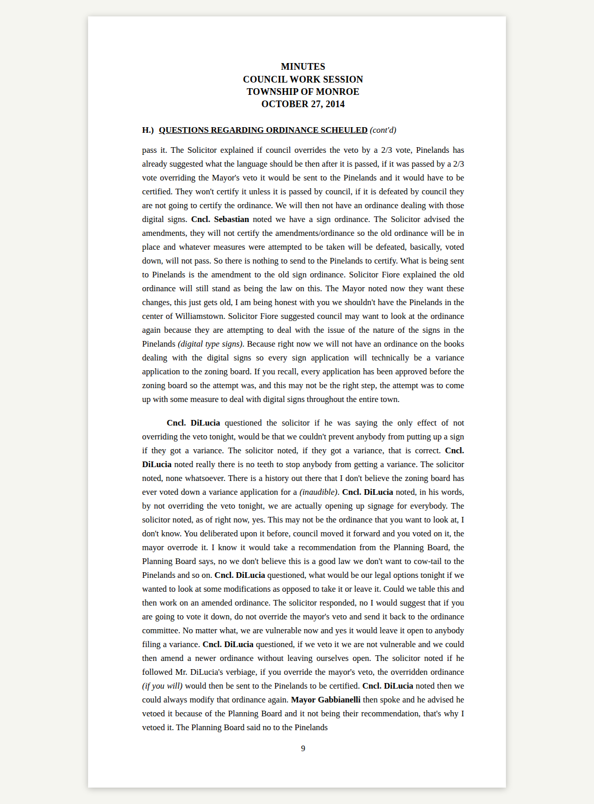MINUTES
COUNCIL WORK SESSION
TOWNSHIP OF MONROE
OCTOBER 27, 2014
H.) QUESTIONS REGARDING ORDINANCE SCHEULED (cont'd)
pass it. The Solicitor explained if council overrides the veto by a 2/3 vote, Pinelands has already suggested what the language should be then after it is passed, if it was passed by a 2/3 vote overriding the Mayor's veto it would be sent to the Pinelands and it would have to be certified. They won't certify it unless it is passed by council, if it is defeated by council they are not going to certify the ordinance. We will then not have an ordinance dealing with those digital signs. Cncl. Sebastian noted we have a sign ordinance. The Solicitor advised the amendments, they will not certify the amendments/ordinance so the old ordinance will be in place and whatever measures were attempted to be taken will be defeated, basically, voted down, will not pass. So there is nothing to send to the Pinelands to certify. What is being sent to Pinelands is the amendment to the old sign ordinance. Solicitor Fiore explained the old ordinance will still stand as being the law on this. The Mayor noted now they want these changes, this just gets old, I am being honest with you we shouldn't have the Pinelands in the center of Williamstown. Solicitor Fiore suggested council may want to look at the ordinance again because they are attempting to deal with the issue of the nature of the signs in the Pinelands (digital type signs). Because right now we will not have an ordinance on the books dealing with the digital signs so every sign application will technically be a variance application to the zoning board. If you recall, every application has been approved before the zoning board so the attempt was, and this may not be the right step, the attempt was to come up with some measure to deal with digital signs throughout the entire town.
Cncl. DiLucia questioned the solicitor if he was saying the only effect of not overriding the veto tonight, would be that we couldn't prevent anybody from putting up a sign if they got a variance. The solicitor noted, if they got a variance, that is correct. Cncl. DiLucia noted really there is no teeth to stop anybody from getting a variance. The solicitor noted, none whatsoever. There is a history out there that I don't believe the zoning board has ever voted down a variance application for a (inaudible). Cncl. DiLucia noted, in his words, by not overriding the veto tonight, we are actually opening up signage for everybody. The solicitor noted, as of right now, yes. This may not be the ordinance that you want to look at, I don't know. You deliberated upon it before, council moved it forward and you voted on it, the mayor overrode it. I know it would take a recommendation from the Planning Board, the Planning Board says, no we don't believe this is a good law we don't want to cow-tail to the Pinelands and so on. Cncl. DiLucia questioned, what would be our legal options tonight if we wanted to look at some modifications as opposed to take it or leave it. Could we table this and then work on an amended ordinance. The solicitor responded, no I would suggest that if you are going to vote it down, do not override the mayor's veto and send it back to the ordinance committee. No matter what, we are vulnerable now and yes it would leave it open to anybody filing a variance. Cncl. DiLucia questioned, if we veto it we are not vulnerable and we could then amend a newer ordinance without leaving ourselves open. The solicitor noted if he followed Mr. DiLucia's verbiage, if you override the mayor's veto, the overridden ordinance (if you will) would then be sent to the Pinelands to be certified. Cncl. DiLucia noted then we could always modify that ordinance again. Mayor Gabbianelli then spoke and he advised he vetoed it because of the Planning Board and it not being their recommendation, that's why I vetoed it. The Planning Board said no to the Pinelands
9